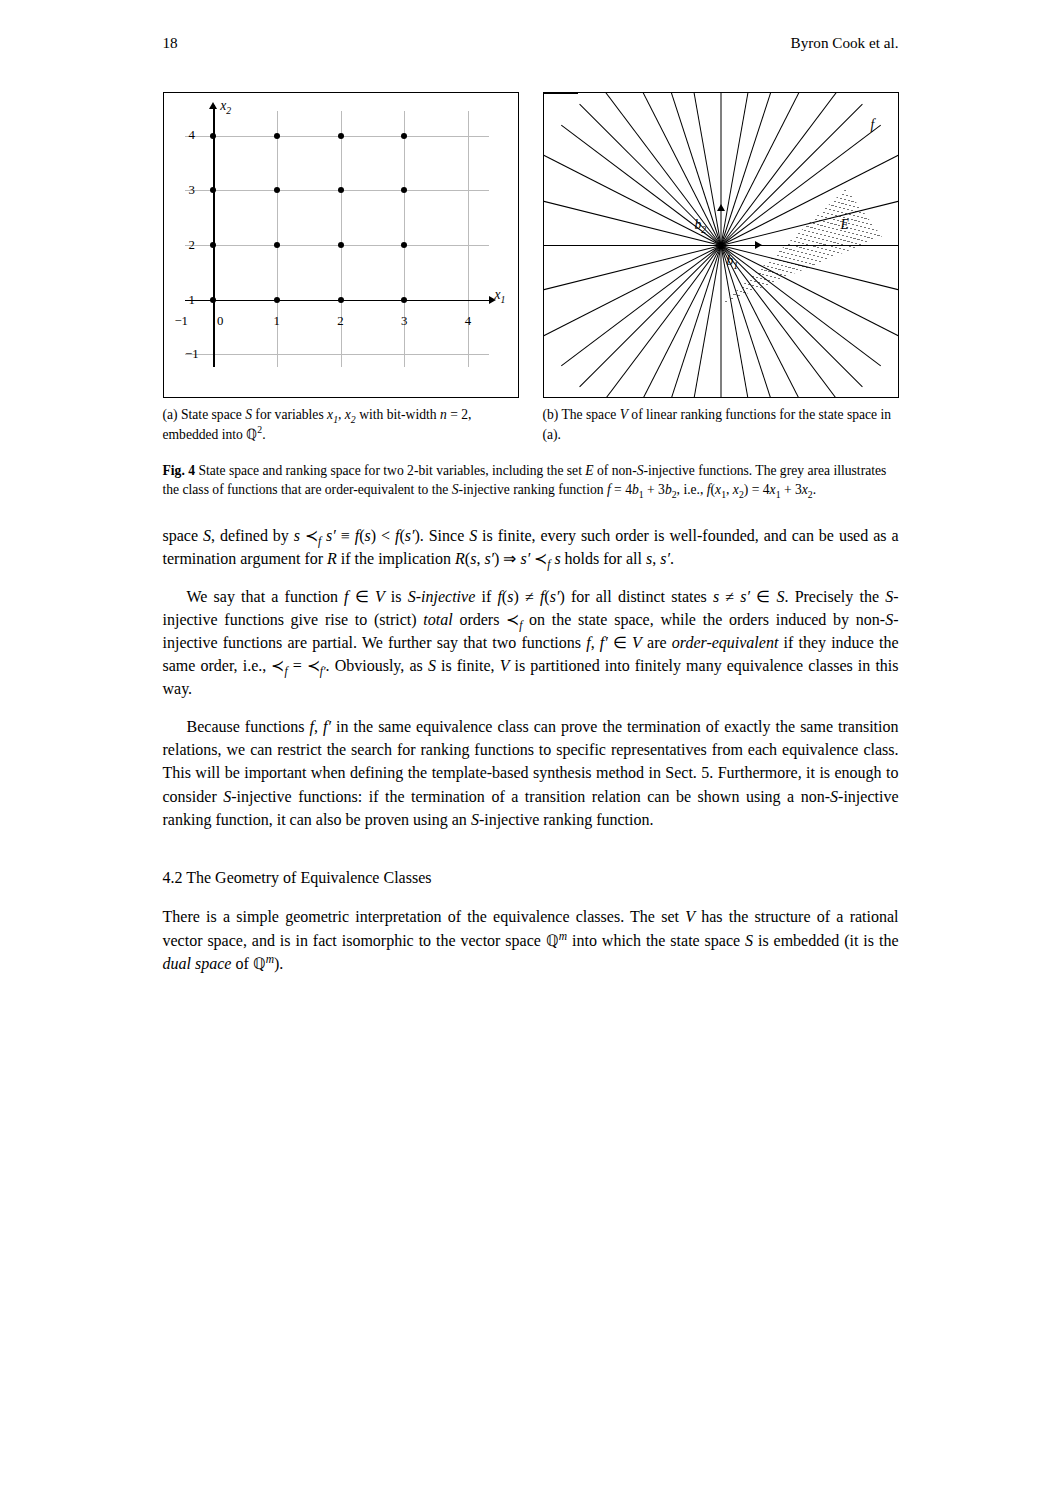18 Byron Cook et al.
x2
x1
4
3
2
1
−1
−1
0
1
2
3
4
(a) State space S for variables x1, x2 with bit-width n = 2, embedded into ℚ2.
b1
b2
f
E
(b) The space V of linear ranking functions for the state space in (a).
Fig. 4 State space and ranking space for two 2-bit variables, including the set E of non-S-injective functions. The grey area illustrates the class of functions that are order-equivalent to the S-injective ranking function f = 4b1 + 3b2, i.e., f(x1, x2) = 4x1 + 3x2.
space S, defined by s ≺f s′ ≡ f(s) < f(s′). Since S is finite, every such order is well-founded, and can be used as a termination argument for R if the implication R(s, s′) ⇒ s′ ≺f s holds for all s, s′.
We say that a function f ∈ V is S-injective if f(s) ≠ f(s′) for all distinct states s ≠ s′ ∈ S. Precisely the S-injective functions give rise to (strict) total orders ≺f on the state space, while the orders induced by non-S-injective functions are partial. We further say that two functions f, f′ ∈ V are order-equivalent if they induce the same order, i.e., ≺f = ≺f′. Obviously, as S is finite, V is partitioned into finitely many equivalence classes in this way.
Because functions f, f′ in the same equivalence class can prove the termination of exactly the same transition relations, we can restrict the search for ranking functions to specific representatives from each equivalence class. This will be important when defining the template-based synthesis method in Sect. 5. Furthermore, it is enough to consider S-injective functions: if the termination of a transition relation can be shown using a non-S-injective ranking function, it can also be proven using an S-injective ranking function.
4.2 The Geometry of Equivalence Classes
There is a simple geometric interpretation of the equivalence classes. The set V has the structure of a rational vector space, and is in fact isomorphic to the vector space ℚm into which the state space S is embedded (it is the dual space of ℚm).